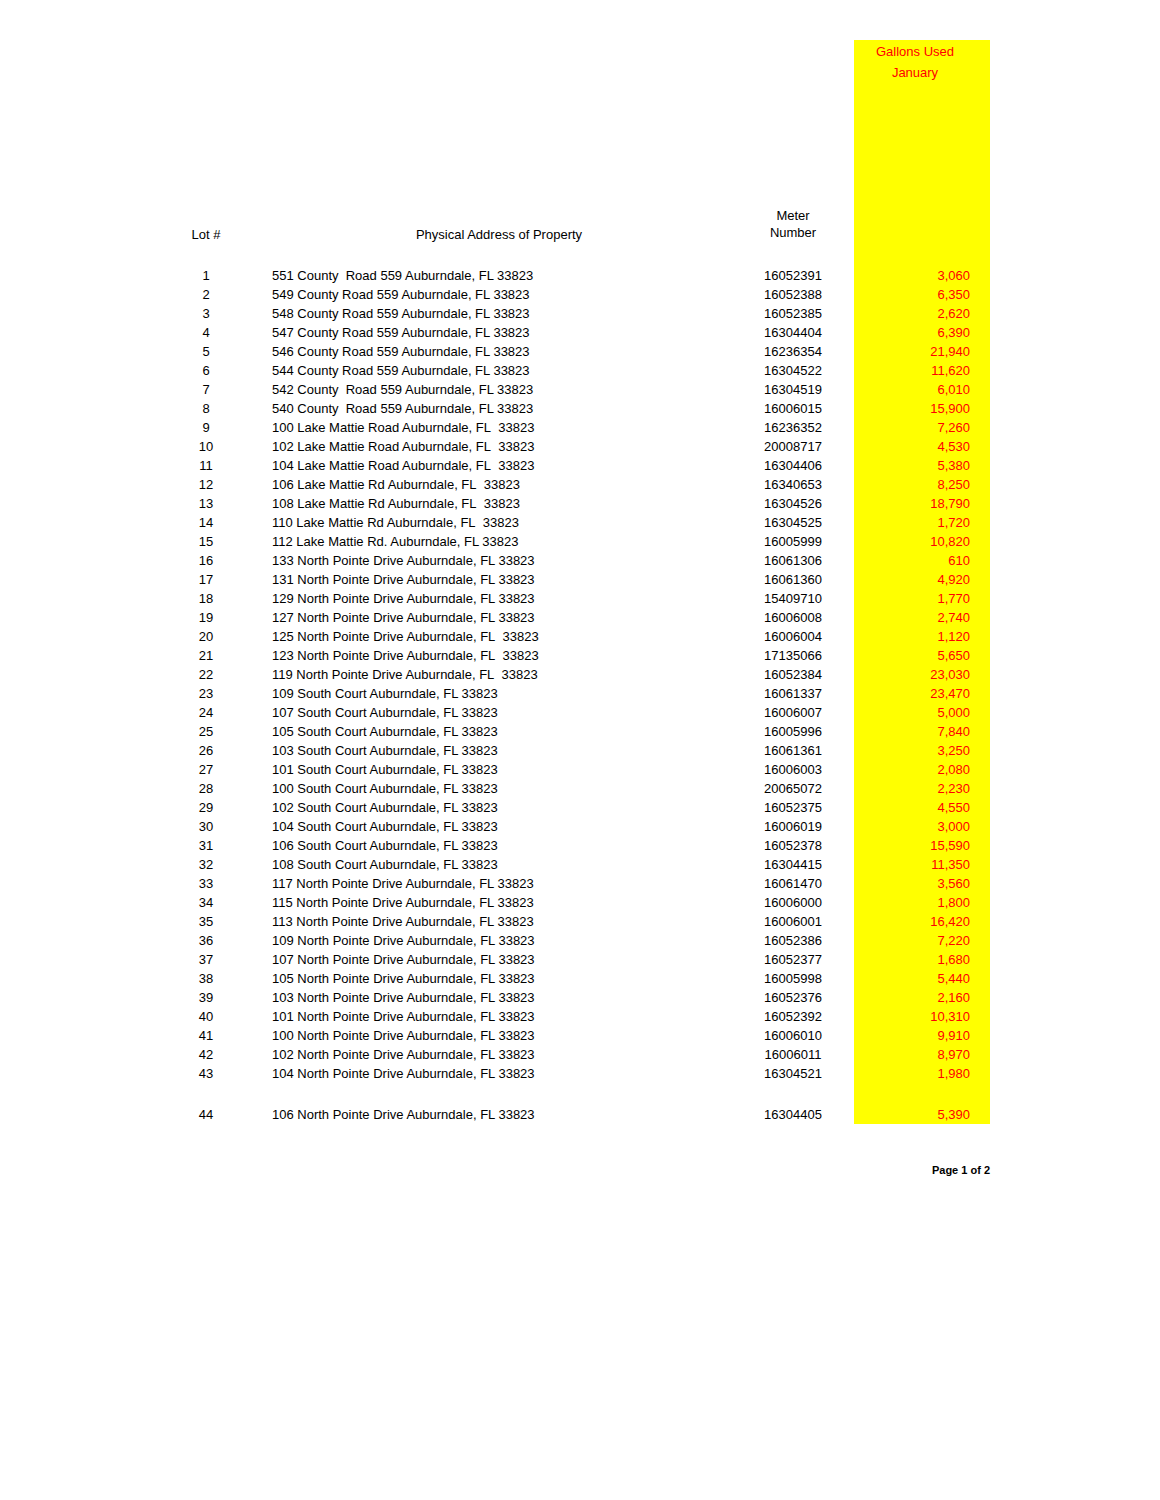| Lot # | Physical Address of Property | Meter Number | Gallons Used January |
| --- | --- | --- | --- |
| 1 | 551 County Road 559 Auburndale, FL 33823 | 16052391 | 3,060 |
| 2 | 549 County Road 559 Auburndale, FL 33823 | 16052388 | 6,350 |
| 3 | 548 County Road 559 Auburndale, FL 33823 | 16052385 | 2,620 |
| 4 | 547 County Road 559 Auburndale, FL 33823 | 16304404 | 6,390 |
| 5 | 546 County Road 559 Auburndale, FL 33823 | 16236354 | 21,940 |
| 6 | 544 County Road 559 Auburndale, FL 33823 | 16304522 | 11,620 |
| 7 | 542 County Road 559 Auburndale, FL 33823 | 16304519 | 6,010 |
| 8 | 540 County Road 559 Auburndale, FL 33823 | 16006015 | 15,900 |
| 9 | 100 Lake Mattie Road Auburndale, FL 33823 | 16236352 | 7,260 |
| 10 | 102 Lake Mattie Road Auburndale, FL 33823 | 20008717 | 4,530 |
| 11 | 104 Lake Mattie Road Auburndale, FL 33823 | 16304406 | 5,380 |
| 12 | 106 Lake Mattie Rd Auburndale, FL 33823 | 16340653 | 8,250 |
| 13 | 108 Lake Mattie Rd Auburndale, FL 33823 | 16304526 | 18,790 |
| 14 | 110 Lake Mattie Rd Auburndale, FL 33823 | 16304525 | 1,720 |
| 15 | 112 Lake Mattie Rd. Auburndale, FL 33823 | 16005999 | 10,820 |
| 16 | 133 North Pointe Drive Auburndale, FL 33823 | 16061306 | 610 |
| 17 | 131 North Pointe Drive Auburndale, FL 33823 | 16061360 | 4,920 |
| 18 | 129 North Pointe Drive Auburndale, FL 33823 | 15409710 | 1,770 |
| 19 | 127 North Pointe Drive Auburndale, FL 33823 | 16006008 | 2,740 |
| 20 | 125 North Pointe Drive Auburndale, FL 33823 | 16006004 | 1,120 |
| 21 | 123 North Pointe Drive Auburndale, FL 33823 | 17135066 | 5,650 |
| 22 | 119 North Pointe Drive Auburndale, FL 33823 | 16052384 | 23,030 |
| 23 | 109 South Court Auburndale, FL 33823 | 16061337 | 23,470 |
| 24 | 107 South Court Auburndale, FL 33823 | 16006007 | 5,000 |
| 25 | 105 South Court Auburndale, FL 33823 | 16005996 | 7,840 |
| 26 | 103 South Court Auburndale, FL 33823 | 16061361 | 3,250 |
| 27 | 101 South Court Auburndale, FL 33823 | 16006003 | 2,080 |
| 28 | 100 South Court Auburndale, FL 33823 | 20065072 | 2,230 |
| 29 | 102 South Court Auburndale, FL 33823 | 16052375 | 4,550 |
| 30 | 104 South Court Auburndale, FL 33823 | 16006019 | 3,000 |
| 31 | 106 South Court Auburndale, FL 33823 | 16052378 | 15,590 |
| 32 | 108 South Court Auburndale, FL 33823 | 16304415 | 11,350 |
| 33 | 117 North Pointe Drive Auburndale, FL 33823 | 16061470 | 3,560 |
| 34 | 115 North Pointe Drive Auburndale, FL 33823 | 16006000 | 1,800 |
| 35 | 113 North Pointe Drive Auburndale, FL 33823 | 16006001 | 16,420 |
| 36 | 109 North Pointe Drive Auburndale, FL 33823 | 16052386 | 7,220 |
| 37 | 107 North Pointe Drive Auburndale, FL 33823 | 16052377 | 1,680 |
| 38 | 105 North Pointe Drive Auburndale, FL 33823 | 16005998 | 5,440 |
| 39 | 103 North Pointe Drive Auburndale, FL 33823 | 16052376 | 2,160 |
| 40 | 101 North Pointe Drive Auburndale, FL 33823 | 16052392 | 10,310 |
| 41 | 100 North Pointe Drive Auburndale, FL 33823 | 16006010 | 9,910 |
| 42 | 102 North Pointe Drive Auburndale, FL 33823 | 16006011 | 8,970 |
| 43 | 104 North Pointe Drive Auburndale, FL 33823 | 16304521 | 1,980 |
| 44 | 106 North Pointe Drive Auburndale, FL 33823 | 16304405 | 5,390 |
Page 1 of 2